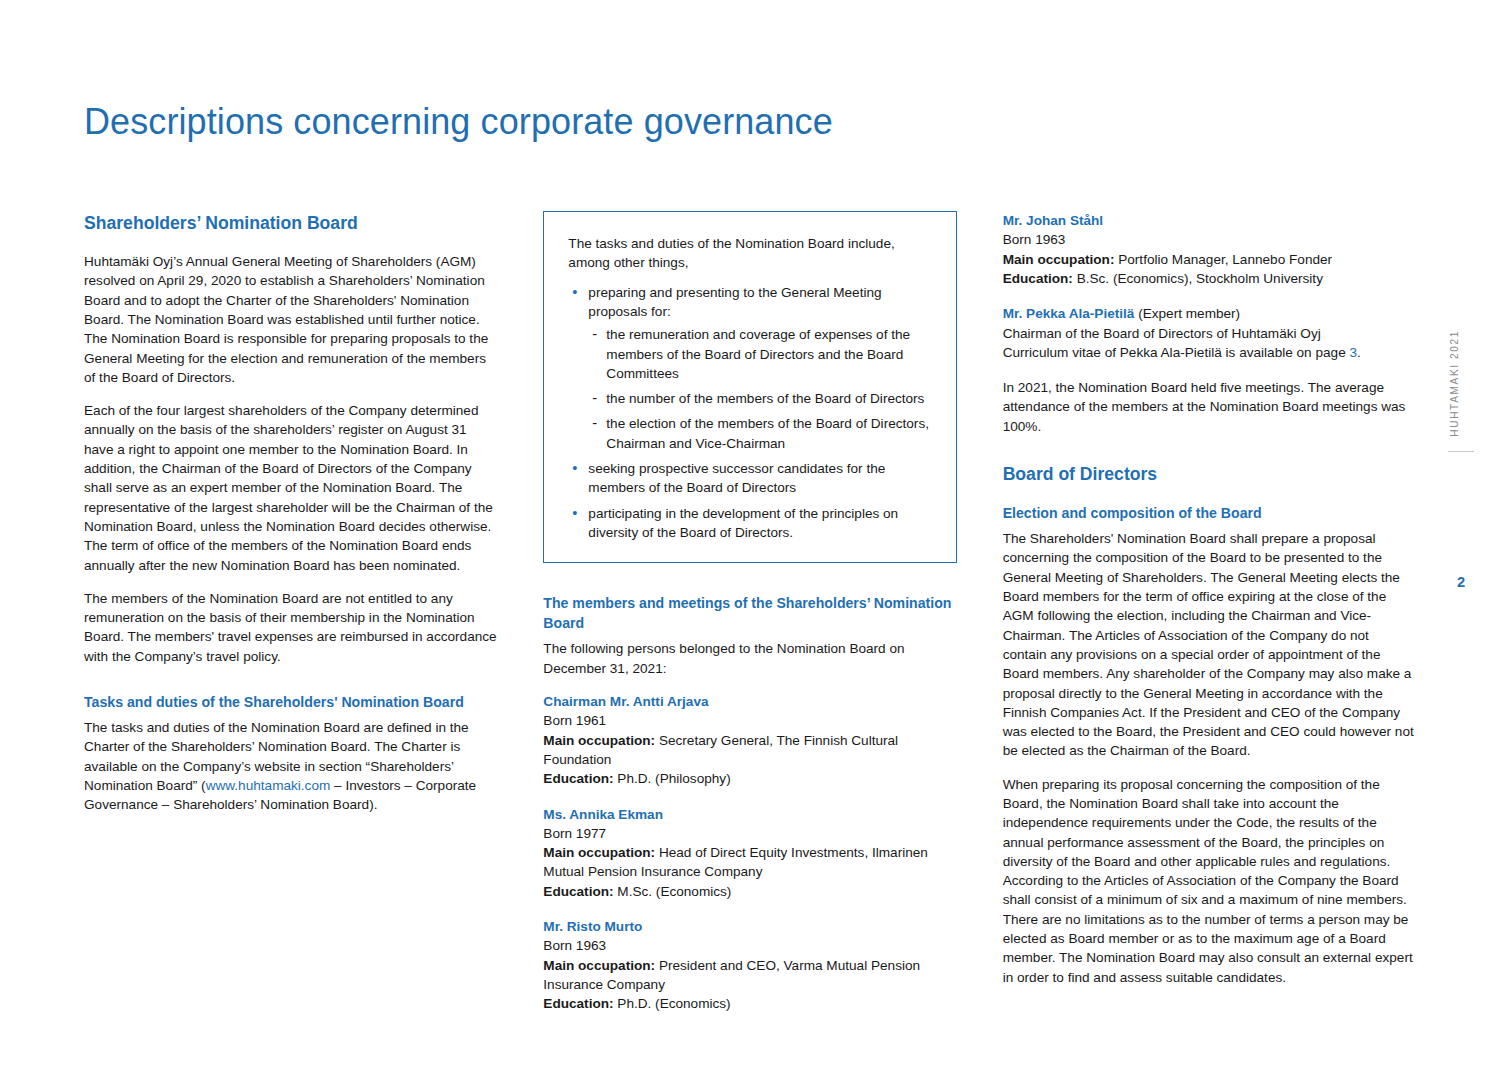Descriptions concerning corporate governance
Shareholders’ Nomination Board
Huhtamäki Oyj’s Annual General Meeting of Shareholders (AGM) resolved on April 29, 2020 to establish a Shareholders’ Nomination Board and to adopt the Charter of the Shareholders' Nomination Board. The Nomination Board was established until further notice. The Nomination Board is responsible for preparing proposals to the General Meeting for the election and remuneration of the members of the Board of Directors.
Each of the four largest shareholders of the Company determined annually on the basis of the shareholders’ register on August 31 have a right to appoint one member to the Nomination Board. In addition, the Chairman of the Board of Directors of the Company shall serve as an expert member of the Nomination Board. The representative of the largest shareholder will be the Chairman of the Nomination Board, unless the Nomination Board decides otherwise. The term of office of the members of the Nomination Board ends annually after the new Nomination Board has been nominated.
The members of the Nomination Board are not entitled to any remuneration on the basis of their membership in the Nomination Board. The members' travel expenses are reimbursed in accordance with the Company’s travel policy.
Tasks and duties of the Shareholders' Nomination Board
The tasks and duties of the Nomination Board are defined in the Charter of the Shareholders’ Nomination Board. The Charter is available on the Company’s website in section “Shareholders’ Nomination Board” (www.huhtamaki.com – Investors – Corporate Governance – Shareholders’ Nomination Board).
The tasks and duties of the Nomination Board include, among other things,
preparing and presenting to the General Meeting proposals for:
the remuneration and coverage of expenses of the members of the Board of Directors and the Board Committees
the number of the members of the Board of Directors
the election of the members of the Board of Directors, Chairman and Vice-Chairman
seeking prospective successor candidates for the members of the Board of Directors
participating in the development of the principles on diversity of the Board of Directors.
The members and meetings of the Shareholders’ Nomination Board
The following persons belonged to the Nomination Board on December 31, 2021:
Chairman Mr. Antti Arjava
Born 1961
Main occupation: Secretary General, The Finnish Cultural Foundation
Education: Ph.D. (Philosophy)
Ms. Annika Ekman
Born 1977
Main occupation: Head of Direct Equity Investments, Ilmarinen Mutual Pension Insurance Company
Education: M.Sc. (Economics)
Mr. Risto Murto
Born 1963
Main occupation: President and CEO, Varma Mutual Pension Insurance Company
Education: Ph.D. (Economics)
Mr. Johan Ståhl
Born 1963
Main occupation: Portfolio Manager, Lannebo Fonder
Education: B.Sc. (Economics), Stockholm University
Mr. Pekka Ala-Pietilä (Expert member)
Chairman of the Board of Directors of Huhtamäki Oyj
Curriculum vitae of Pekka Ala-Pietilä is available on page 3.
In 2021, the Nomination Board held five meetings. The average attendance of the members at the Nomination Board meetings was 100%.
Board of Directors
Election and composition of the Board
The Shareholders' Nomination Board shall prepare a proposal concerning the composition of the Board to be presented to the General Meeting of Shareholders. The General Meeting elects the Board members for the term of office expiring at the close of the AGM following the election, including the Chairman and Vice-Chairman. The Articles of Association of the Company do not contain any provisions on a special order of appointment of the Board members. Any shareholder of the Company may also make a proposal directly to the General Meeting in accordance with the Finnish Companies Act. If the President and CEO of the Company was elected to the Board, the President and CEO could however not be elected as the Chairman of the Board.
When preparing its proposal concerning the composition of the Board, the Nomination Board shall take into account the independence requirements under the Code, the results of the annual performance assessment of the Board, the principles on diversity of the Board and other applicable rules and regulations. According to the Articles of Association of the Company the Board shall consist of a minimum of six and a maximum of nine members. There are no limitations as to the number of terms a person may be elected as Board member or as to the maximum age of a Board member. The Nomination Board may also consult an external expert in order to find and assess suitable candidates.
Huhtamaki 2021
2